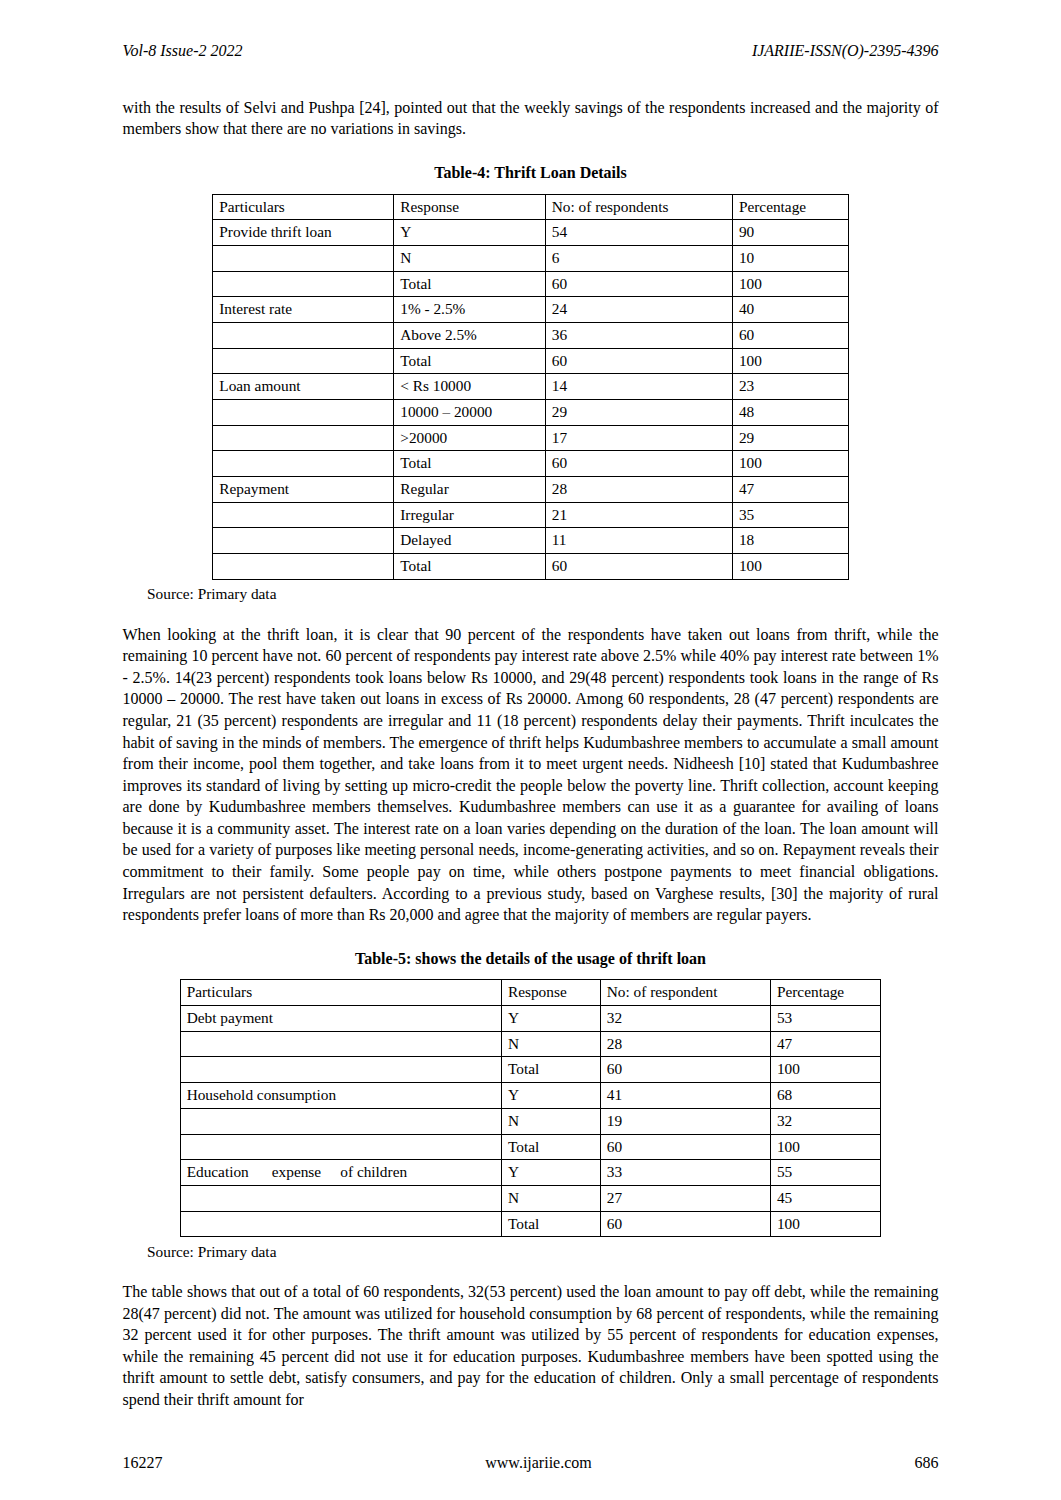Vol-8 Issue-2 2022 IJARIIE-ISSN(O)-2395-4396
with the results of Selvi and Pushpa [24], pointed out that the weekly savings of the respondents increased and the majority of members show that there are no variations in savings.
Table-4: Thrift Loan Details
| Particulars | Response | No: of respondents | Percentage |
| Provide thrift loan | Y | 54 | 90 |
| | N | 6 | 10 |
| | Total | 60 | 100 |
| Interest rate | 1% - 2.5% | 24 | 40 |
| | Above 2.5% | 36 | 60 |
| | Total | 60 | 100 |
| Loan amount | < Rs 10000 | 14 | 23 |
| | 10000 – 20000 | 29 | 48 |
| | >20000 | 17 | 29 |
| | Total | 60 | 100 |
| Repayment | Regular | 28 | 47 |
| | Irregular | 21 | 35 |
| | Delayed | 11 | 18 |
| | Total | 60 | 100 |
Source: Primary data
When looking at the thrift loan, it is clear that 90 percent of the respondents have taken out loans from thrift, while the remaining 10 percent have not. 60 percent of respondents pay interest rate above 2.5% while 40% pay interest rate between 1% - 2.5%. 14(23 percent) respondents took loans below Rs 10000, and 29(48 percent) respondents took loans in the range of Rs 10000 – 20000. The rest have taken out loans in excess of Rs 20000. Among 60 respondents, 28 (47 percent) respondents are regular, 21 (35 percent) respondents are irregular and 11 (18 percent) respondents delay their payments. Thrift inculcates the habit of saving in the minds of members. The emergence of thrift helps Kudumbashree members to accumulate a small amount from their income, pool them together, and take loans from it to meet urgent needs. Nidheesh [10] stated that Kudumbashree improves its standard of living by setting up micro-credit the people below the poverty line. Thrift collection, account keeping are done by Kudumbashree members themselves. Kudumbashree members can use it as a guarantee for availing of loans because it is a community asset. The interest rate on a loan varies depending on the duration of the loan. The loan amount will be used for a variety of purposes like meeting personal needs, income-generating activities, and so on. Repayment reveals their commitment to their family. Some people pay on time, while others postpone payments to meet financial obligations. Irregulars are not persistent defaulters. According to a previous study, based on Varghese results, [30] the majority of rural respondents prefer loans of more than Rs 20,000 and agree that the majority of members are regular payers.
Table-5: shows the details of the usage of thrift loan
| Particulars | Response | No: of respondent | Percentage |
| Debt payment | Y | 32 | 53 |
| | N | 28 | 47 |
| | Total | 60 | 100 |
| Household consumption | Y | 41 | 68 |
| | N | 19 | 32 |
| | Total | 60 | 100 |
| Education expense of children | Y | 33 | 55 |
| | N | 27 | 45 |
| | Total | 60 | 100 |
Source: Primary data
The table shows that out of a total of 60 respondents, 32(53 percent) used the loan amount to pay off debt, while the remaining 28(47 percent) did not. The amount was utilized for household consumption by 68 percent of respondents, while the remaining 32 percent used it for other purposes. The thrift amount was utilized by 55 percent of respondents for education expenses, while the remaining 45 percent did not use it for education purposes. Kudumbashree members have been spotted using the thrift amount to settle debt, satisfy consumers, and pay for the education of children. Only a small percentage of respondents spend their thrift amount for
16227 www.ijariie.com 686